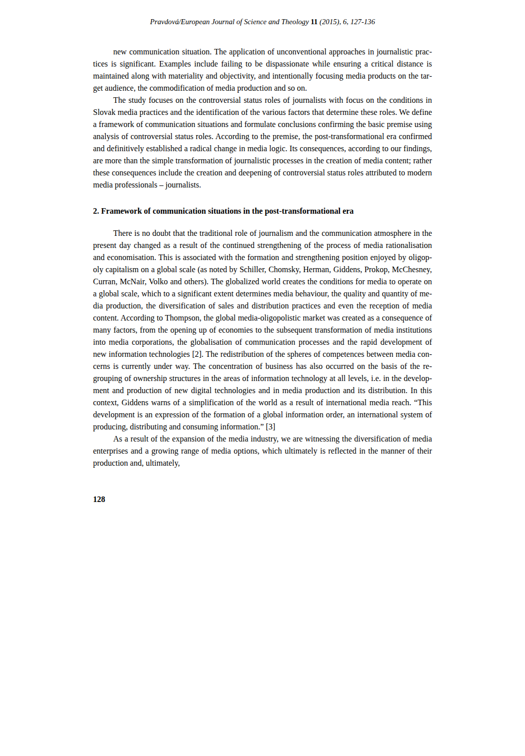Pravdová/European Journal of Science and Theology 11 (2015), 6, 127-136
new communication situation. The application of unconventional approaches in journalistic practices is significant. Examples include failing to be dispassionate while ensuring a critical distance is maintained along with materiality and objectivity, and intentionally focusing media products on the target audience, the commodification of media production and so on.
The study focuses on the controversial status roles of journalists with focus on the conditions in Slovak media practices and the identification of the various factors that determine these roles. We define a framework of communication situations and formulate conclusions confirming the basic premise using analysis of controversial status roles. According to the premise, the post-transformational era confirmed and definitively established a radical change in media logic. Its consequences, according to our findings, are more than the simple transformation of journalistic processes in the creation of media content; rather these consequences include the creation and deepening of controversial status roles attributed to modern media professionals – journalists.
2. Framework of communication situations in the post-transformational era
There is no doubt that the traditional role of journalism and the communication atmosphere in the present day changed as a result of the continued strengthening of the process of media rationalisation and economisation. This is associated with the formation and strengthening position enjoyed by oligopoly capitalism on a global scale (as noted by Schiller, Chomsky, Herman, Giddens, Prokop, McChesney, Curran, McNair, Volko and others). The globalized world creates the conditions for media to operate on a global scale, which to a significant extent determines media behaviour, the quality and quantity of media production, the diversification of sales and distribution practices and even the reception of media content. According to Thompson, the global media-oligopolistic market was created as a consequence of many factors, from the opening up of economies to the subsequent transformation of media institutions into media corporations, the globalisation of communication processes and the rapid development of new information technologies [2]. The redistribution of the spheres of competences between media concerns is currently under way. The concentration of business has also occurred on the basis of the re-grouping of ownership structures in the areas of information technology at all levels, i.e. in the development and production of new digital technologies and in media production and its distribution. In this context, Giddens warns of a simplification of the world as a result of international media reach. “This development is an expression of the formation of a global information order, an international system of producing, distributing and consuming information.” [3]
As a result of the expansion of the media industry, we are witnessing the diversification of media enterprises and a growing range of media options, which ultimately is reflected in the manner of their production and, ultimately,
128